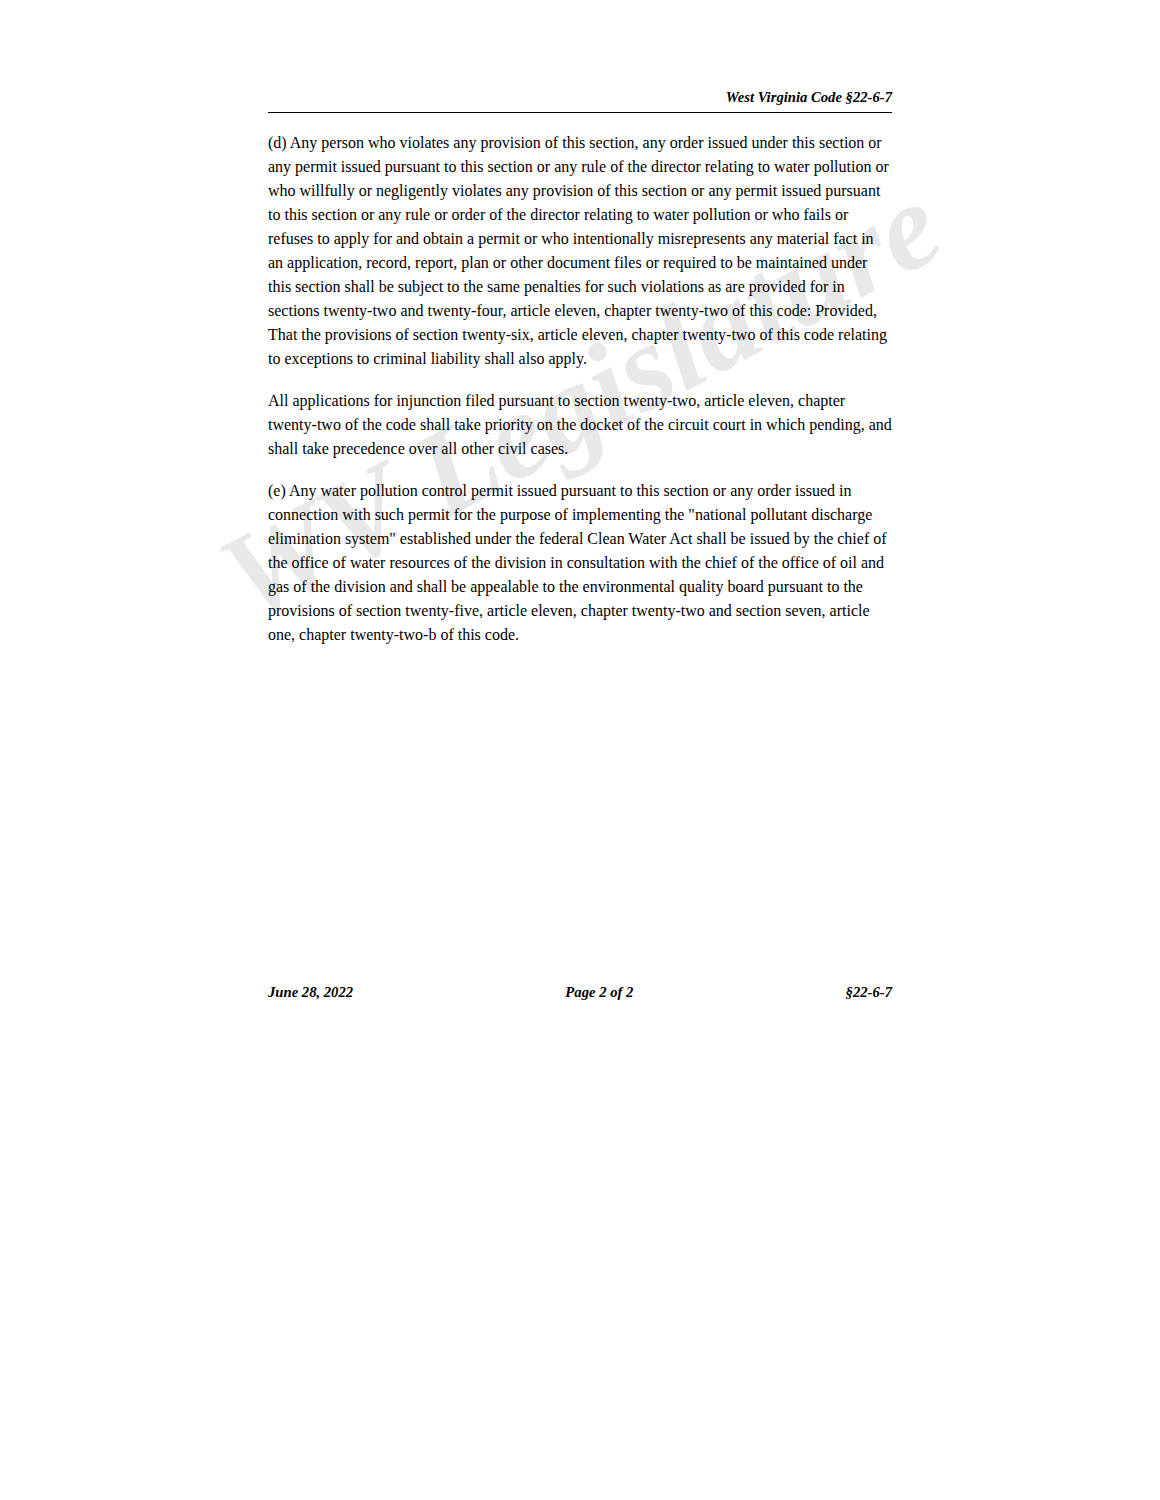West Virginia Code §22-6-7
WV Legislature
(d) Any person who violates any provision of this section, any order issued under this section or any permit issued pursuant to this section or any rule of the director relating to water pollution or who willfully or negligently violates any provision of this section or any permit issued pursuant to this section or any rule or order of the director relating to water pollution or who fails or refuses to apply for and obtain a permit or who intentionally misrepresents any material fact in an application, record, report, plan or other document files or required to be maintained under this section shall be subject to the same penalties for such violations as are provided for in sections twenty-two and twenty-four, article eleven, chapter twenty-two of this code: Provided, That the provisions of section twenty-six, article eleven, chapter twenty-two of this code relating to exceptions to criminal liability shall also apply.
All applications for injunction filed pursuant to section twenty-two, article eleven, chapter twenty-two of the code shall take priority on the docket of the circuit court in which pending, and shall take precedence over all other civil cases.
(e) Any water pollution control permit issued pursuant to this section or any order issued in connection with such permit for the purpose of implementing the "national pollutant discharge elimination system" established under the federal Clean Water Act shall be issued by the chief of the office of water resources of the division in consultation with the chief of the office of oil and gas of the division and shall be appealable to the environmental quality board pursuant to the provisions of section twenty-five, article eleven, chapter twenty-two and section seven, article one, chapter twenty-two-b of this code.
June 28, 2022
Page 2 of 2
§22-6-7